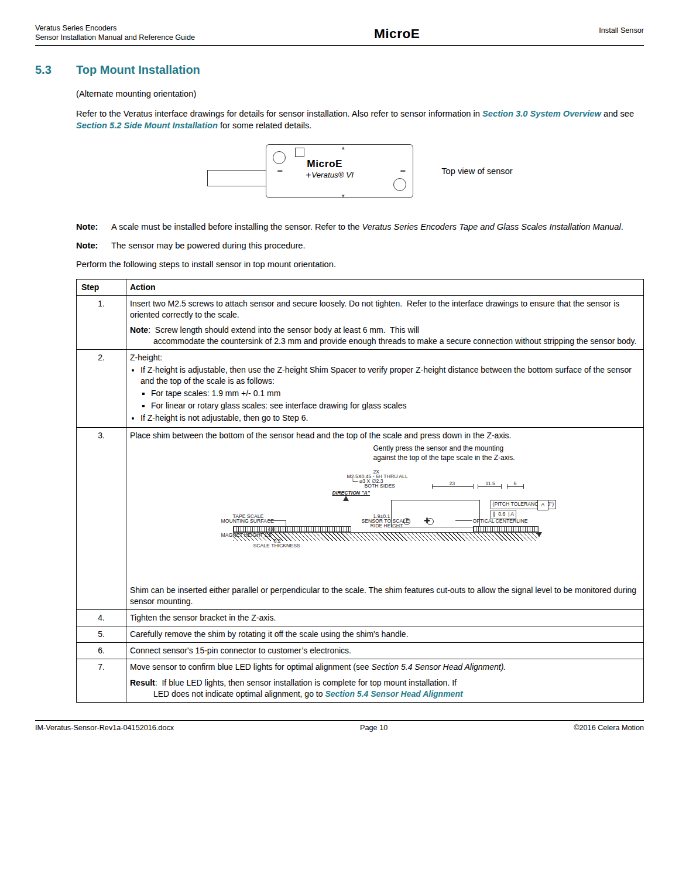Veratus Series Encoders
Sensor Installation Manual and Reference Guide
MicroE
Install Sensor
5.3 Top Mount Installation
(Alternate mounting orientation)
Refer to the Veratus interface drawings for details for sensor installation. Also refer to sensor information in Section 3.0 System Overview and see Section 5.2 Side Mount Installation for some related details.
MicroE
+
Veratus® VI
▲
▬
▬
▼
Top view of sensor
Note:
A scale must be installed before installing the sensor. Refer to the Veratus Series Encoders Tape and Glass Scales Installation Manual.
Note:
The sensor may be powered during this procedure.
Perform the following steps to install sensor in top mount orientation.
| Step | Action |
| --- | --- |
| 1. | Insert two M2.5 screws to attach sensor and secure loosely. Do not tighten. Refer to the interface drawings to ensure that the sensor is oriented correctly to the scale. Note : Screw length should extend into the sensor body at least 6 mm. This will accommodate the countersink of 2.3 mm and provide enough threads to make a secure connection without stripping the sensor body. |
| 2. | Z-height: If Z-height is adjustable, then use the Z-height Shim Spacer to verify proper Z-height distance between the bottom surface of the sensor and the top of the scale is as follows: For tape scales: 1.9 mm +/- 0.1 mm For linear or rotary glass scales: see interface drawing for glass scales If Z-height is not adjustable, then go to Step 6. |
| 3. | Place shim between the bottom of the sensor head and the top of the scale and press down in the Z-axis. Gently press the sensor and the mounting against the top of the tape scale in the Z-axis. 2X M2.5X0.45 - 6H THRU ALL └─ ⌀3 X ∅2.3 BOTH SIDES DIRECTION "A" 23 11.5 6 (PITCH TOLERANCE 1.0°) ∥ 0.6 / A A ✚ TAPE SCALE MOUNTING SURFACE 4.8 MAGNET HEIGHT 1.5 0.2 SCALE THICKNESS 1.9±0.1 SENSOR TO SCALE RIDE HEIGHT OPTICAL CENTERLINE Shim can be inserted either parallel or perpendicular to the scale. The shim features cut-outs to allow the signal level to be monitored during sensor mounting. |
| 4. | Tighten the sensor bracket in the Z-axis. |
| 5. | Carefully remove the shim by rotating it off the scale using the shim's handle. |
| 6. | Connect sensor's 15-pin connector to customer’s electronics. |
| 7. | Move sensor to confirm blue LED lights for optimal alignment (see Section 5.4 Sensor Head Alignment). Result : If blue LED lights, then sensor installation is complete for top mount installation. If LED does not indicate optimal alignment, go to Section 5.4 Sensor Head Alignment |
IM-Veratus-Sensor-Rev1a-04152016.docx
Page 10
©2016 Celera Motion